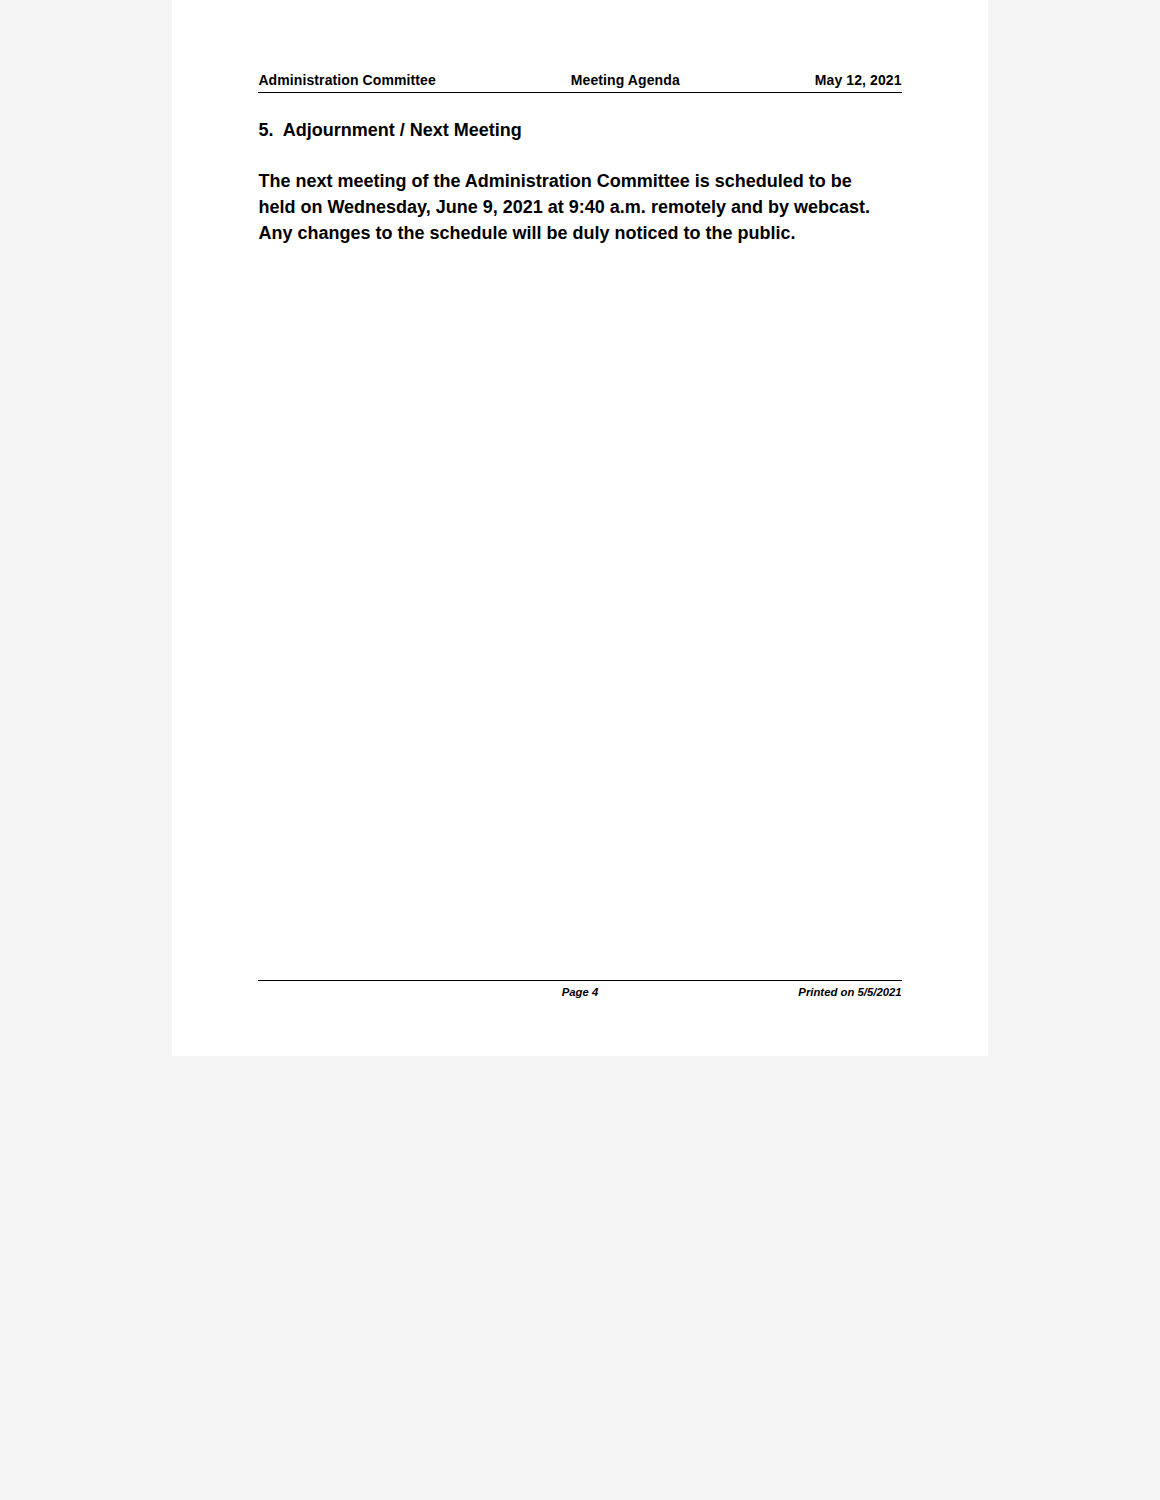Administration Committee Meeting Agenda May 12, 2021
5. Adjournment / Next Meeting
The next meeting of the Administration Committee is scheduled to be held on Wednesday, June 9, 2021 at 9:40 a.m. remotely and by webcast. Any changes to the schedule will be duly noticed to the public.
Page 4 Printed on 5/5/2021